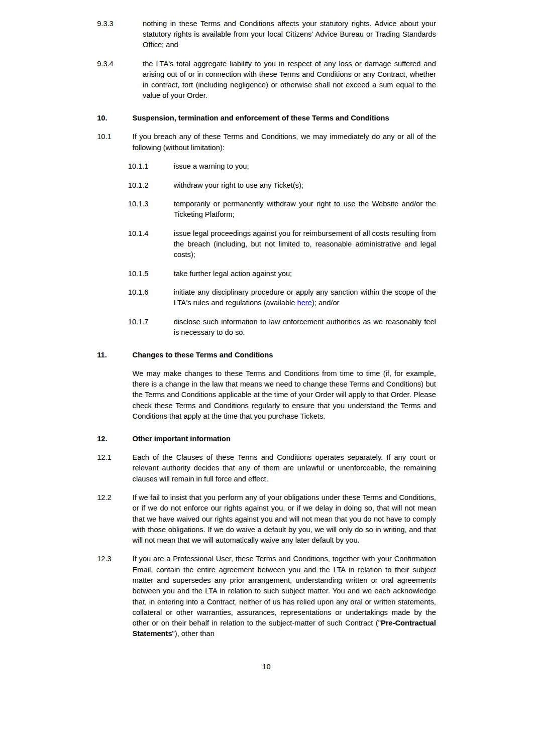9.3.3
nothing in these Terms and Conditions affects your statutory rights. Advice about your statutory rights is available from your local Citizens' Advice Bureau or Trading Standards Office; and
9.3.4
the LTA's total aggregate liability to you in respect of any loss or damage suffered and arising out of or in connection with these Terms and Conditions or any Contract, whether in contract, tort (including negligence) or otherwise shall not exceed a sum equal to the value of your Order.
10. Suspension, termination and enforcement of these Terms and Conditions
10.1
If you breach any of these Terms and Conditions, we may immediately do any or all of the following (without limitation):
10.1.1
issue a warning to you;
10.1.2
withdraw your right to use any Ticket(s);
10.1.3
temporarily or permanently withdraw your right to use the Website and/or the Ticketing Platform;
10.1.4
issue legal proceedings against you for reimbursement of all costs resulting from the breach (including, but not limited to, reasonable administrative and legal costs);
10.1.5
take further legal action against you;
10.1.6
initiate any disciplinary procedure or apply any sanction within the scope of the LTA's rules and regulations (available here); and/or
10.1.7
disclose such information to law enforcement authorities as we reasonably feel is necessary to do so.
11. Changes to these Terms and Conditions
We may make changes to these Terms and Conditions from time to time (if, for example, there is a change in the law that means we need to change these Terms and Conditions) but the Terms and Conditions applicable at the time of your Order will apply to that Order. Please check these Terms and Conditions regularly to ensure that you understand the Terms and Conditions that apply at the time that you purchase Tickets.
12. Other important information
12.1
Each of the Clauses of these Terms and Conditions operates separately. If any court or relevant authority decides that any of them are unlawful or unenforceable, the remaining clauses will remain in full force and effect.
12.2
If we fail to insist that you perform any of your obligations under these Terms and Conditions, or if we do not enforce our rights against you, or if we delay in doing so, that will not mean that we have waived our rights against you and will not mean that you do not have to comply with those obligations. If we do waive a default by you, we will only do so in writing, and that will not mean that we will automatically waive any later default by you.
12.3
If you are a Professional User, these Terms and Conditions, together with your Confirmation Email, contain the entire agreement between you and the LTA in relation to their subject matter and supersedes any prior arrangement, understanding written or oral agreements between you and the LTA in relation to such subject matter. You and we each acknowledge that, in entering into a Contract, neither of us has relied upon any oral or written statements, collateral or other warranties, assurances, representations or undertakings made by the other or on their behalf in relation to the subject-matter of such Contract ("Pre-Contractual Statements"), other than
10